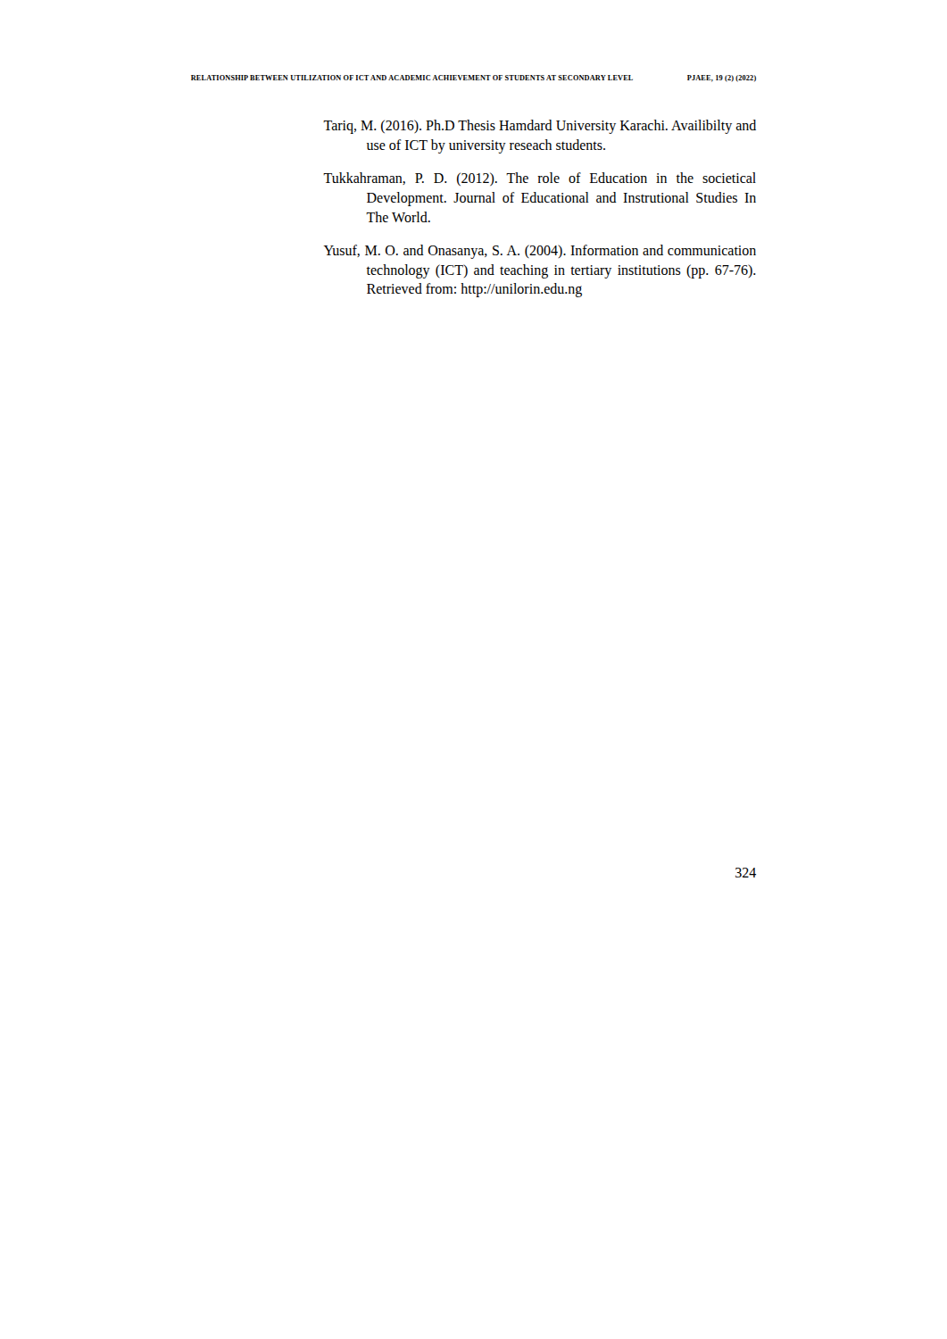RELATIONSHIP BETWEEN UTILIZATION OF ICT AND ACADEMIC ACHIEVEMENT OF STUDENTS AT SECONDARY LEVEL
PJAEE, 19 (2) (2022)
Tariq, M. (2016). Ph.D Thesis Hamdard University Karachi. Availibilty and use of ICT by university reseach students.
Tukkahraman, P. D. (2012). The role of Education in the societical Development. Journal of Educational and Instrutional Studies In The World.
Yusuf, M. O. and Onasanya, S. A. (2004). Information and communication technology (ICT) and teaching in tertiary institutions (pp. 67-76). Retrieved from: http://unilorin.edu.ng
324